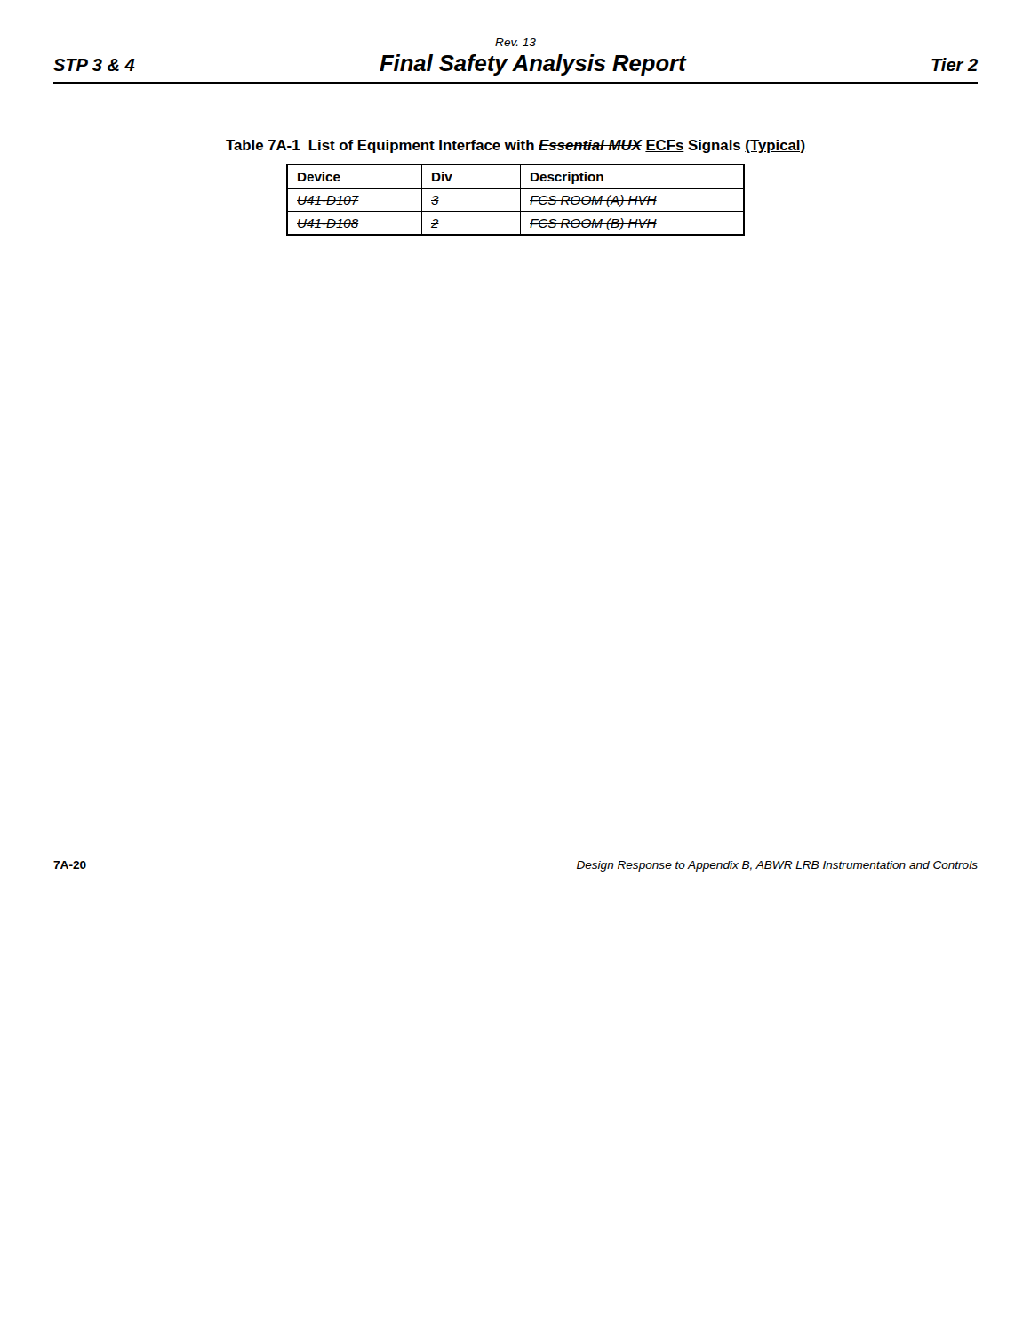Rev. 13
STP 3 & 4
Final Safety Analysis Report
Tier 2
Table 7A-1 List of Equipment Interface with Essential MUX ECFs Signals (Typical)
| Device | Div | Description |
| --- | --- | --- |
| U41-D107 | 3 | FCS ROOM (A) HVH |
| U41-D108 | 2 | FCS ROOM (B) HVH |
7A-20
Design Response to Appendix B, ABWR LRB Instrumentation and Controls